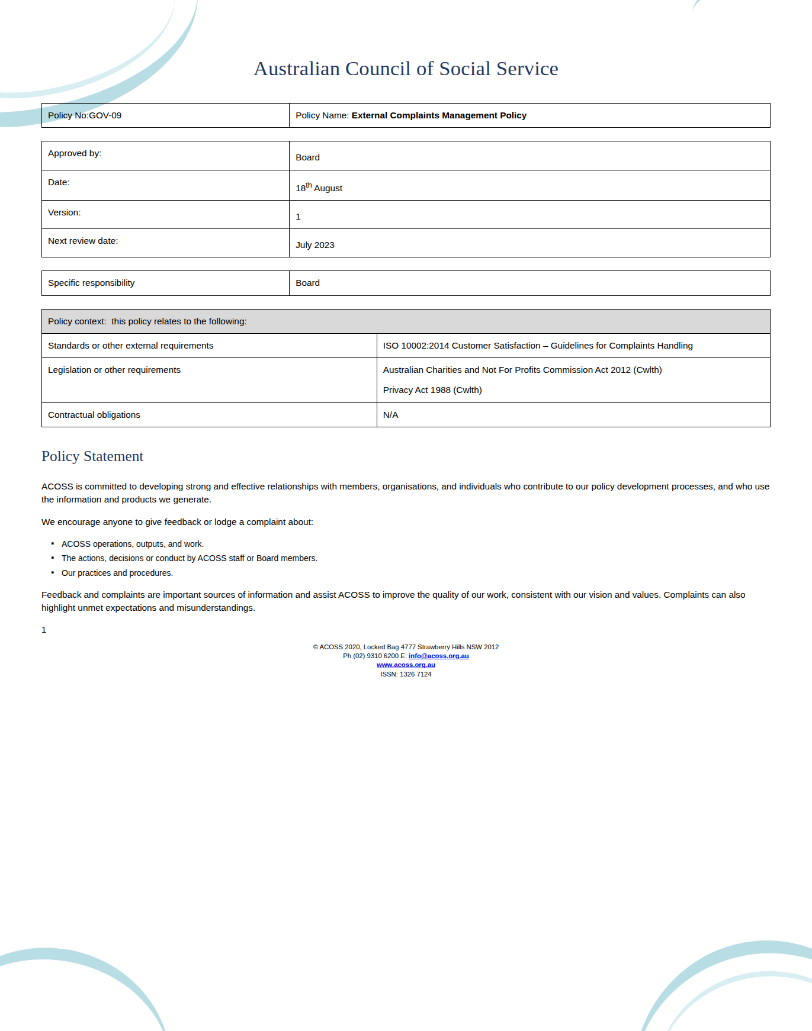Australian Council of Social Service
| Policy No:GOV-09 | Policy Name: External Complaints Management Policy |
| Approved by: | Board |
| Date: | 18 th August |
| Version: | 1 |
| Next review date: | July 2023 |
| Specific responsibility | Board |
| Policy context: this policy relates to the following: |
| Standards or other external requirements | ISO 10002:2014 Customer Satisfaction – Guidelines for Complaints Handling |
| Legislation or other requirements | Australian Charities and Not For Profits Commission Act 2012 (Cwlth) Privacy Act 1988 (Cwlth) |
| Contractual obligations | N/A |
Policy Statement
ACOSS is committed to developing strong and effective relationships with members, organisations, and individuals who contribute to our policy development processes, and who use the information and products we generate.
We encourage anyone to give feedback or lodge a complaint about:
ACOSS operations, outputs, and work.
The actions, decisions or conduct by ACOSS staff or Board members.
Our practices and procedures.
Feedback and complaints are important sources of information and assist ACOSS to improve the quality of our work, consistent with our vision and values. Complaints can also highlight unmet expectations and misunderstandings.
1
© ACOSS 2020, Locked Bag 4777 Strawberry Hills NSW 2012
Ph (02) 9310 6200 E: info@acoss.org.au
www.acoss.org.au
ISSN: 1326 7124